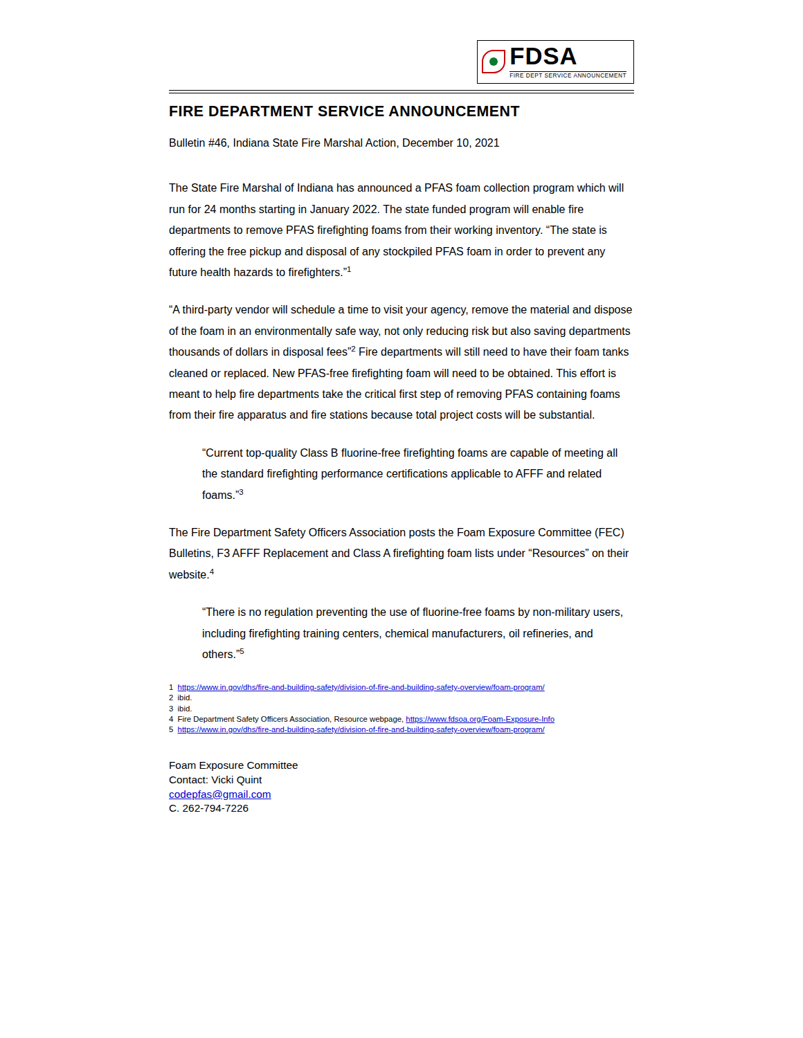FDSA
FIRE DEPT SERVICE ANNOUNCEMENT
FIRE DEPARTMENT SERVICE ANNOUNCEMENT
Bulletin #46, Indiana State Fire Marshal Action, December 10, 2021
The State Fire Marshal of Indiana has announced a PFAS foam collection program which will run for 24 months starting in January 2022. The state funded program will enable fire departments to remove PFAS firefighting foams from their working inventory. “The state is offering the free pickup and disposal of any stockpiled PFAS foam in order to prevent any future health hazards to firefighters.”1
“A third-party vendor will schedule a time to visit your agency, remove the material and dispose of the foam in an environmentally safe way, not only reducing risk but also saving departments thousands of dollars in disposal fees”2 Fire departments will still need to have their foam tanks cleaned or replaced. New PFAS-free firefighting foam will need to be obtained. This effort is meant to help fire departments take the critical first step of removing PFAS containing foams from their fire apparatus and fire stations because total project costs will be substantial.
“Current top-quality Class B fluorine-free firefighting foams are capable of meeting all the standard firefighting performance certifications applicable to AFFF and related foams.”3
The Fire Department Safety Officers Association posts the Foam Exposure Committee (FEC) Bulletins, F3 AFFF Replacement and Class A firefighting foam lists under “Resources” on their website.4
“There is no regulation preventing the use of fluorine-free foams by non-military users, including firefighting training centers, chemical manufacturers, oil refineries, and others.”5
1 https://www.in.gov/dhs/fire-and-building-safety/division-of-fire-and-building-safety-overview/foam-program/
2 ibid.
3 ibid.
4 Fire Department Safety Officers Association, Resource webpage, https://www.fdsoa.org/Foam-Exposure-Info
5 https://www.in.gov/dhs/fire-and-building-safety/division-of-fire-and-building-safety-overview/foam-program/
Foam Exposure Committee
Contact: Vicki Quint
codepfas@gmail.com
C. 262-794-7226